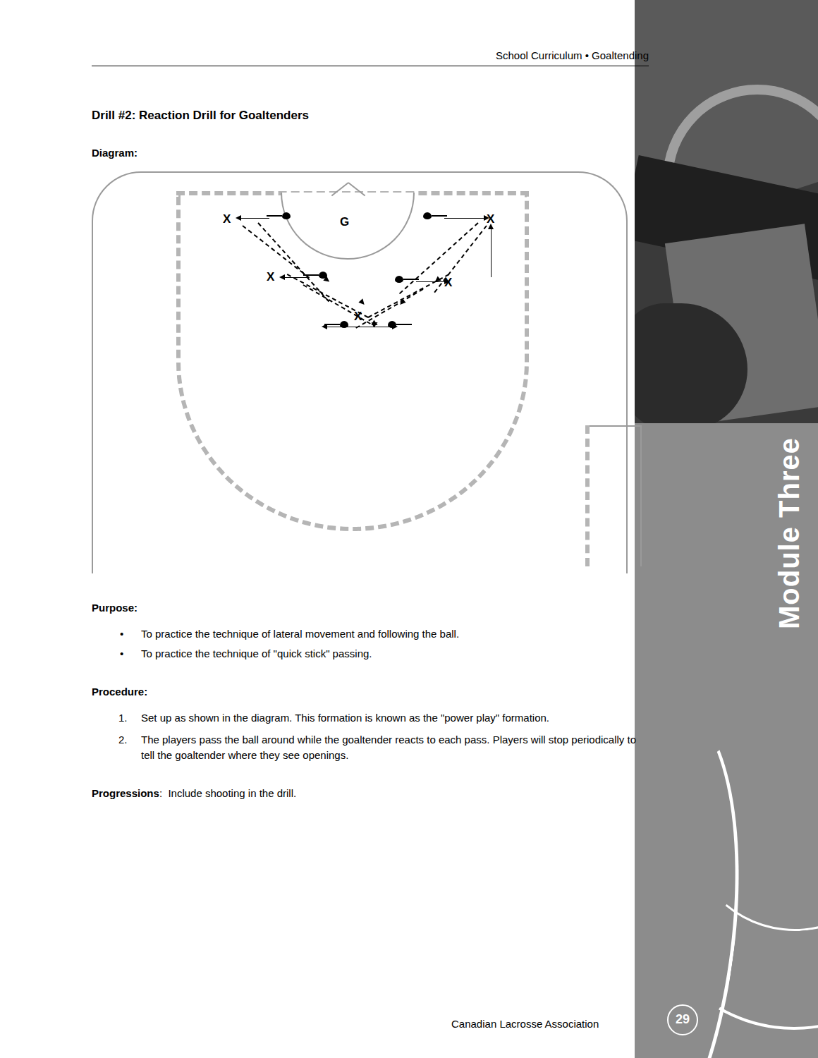Module Three
School Curriculum • Goaltending
Drill #2: Reaction Drill for Goaltenders
Diagram:
G
X
X
X
X
X
Purpose:
To practice the technique of lateral movement and following the ball.
To practice the technique of "quick stick" passing.
Procedure:
Set up as shown in the diagram. This formation is known as the "power play" formation.
The players pass the ball around while the goaltender reacts to each pass. Players will stop periodically to tell the goaltender where they see openings.
Progressions: Include shooting in the drill.
Canadian Lacrosse Association
29